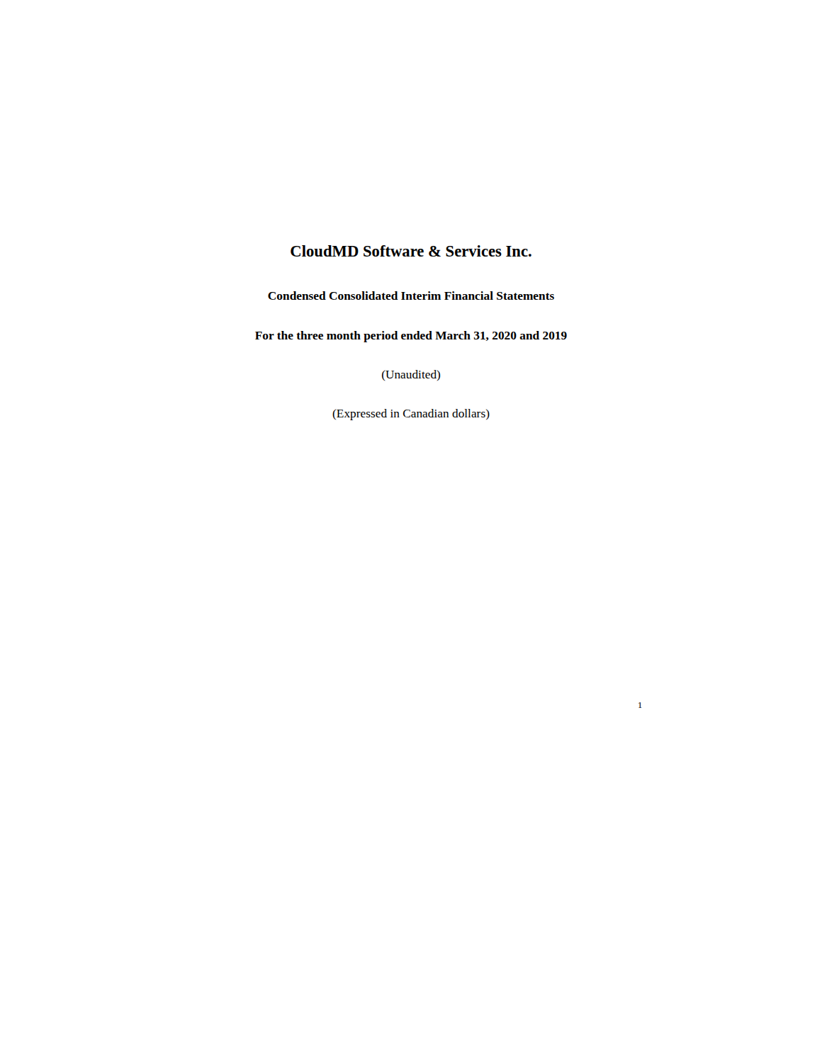CloudMD Software & Services Inc.
Condensed Consolidated Interim Financial Statements
For the three month period ended March 31, 2020 and 2019
(Unaudited)
(Expressed in Canadian dollars)
1